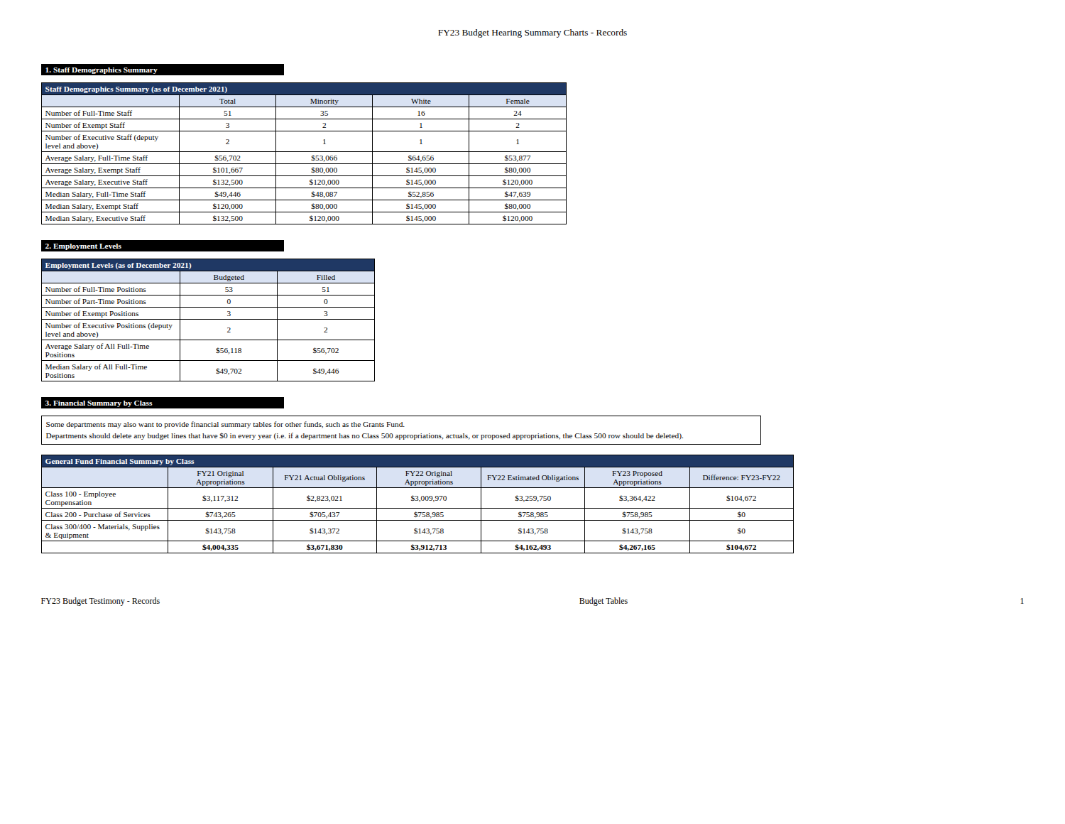FY23 Budget Hearing Summary Charts - Records
1. Staff Demographics Summary
| Staff Demographics Summary (as of December 2021) |
| | Total | Minority | White | Female |
| Number of Full-Time Staff | 51 | 35 | 16 | 24 |
| Number of Exempt Staff | 3 | 2 | 1 | 2 |
| Number of Executive Staff (deputy level and above) | 2 | 1 | 1 | 1 |
| Average Salary, Full-Time Staff | $56,702 | $53,066 | $64,656 | $53,877 |
| Average Salary, Exempt Staff | $101,667 | $80,000 | $145,000 | $80,000 |
| Average Salary, Executive Staff | $132,500 | $120,000 | $145,000 | $120,000 |
| Median Salary, Full-Time Staff | $49,446 | $48,087 | $52,856 | $47,639 |
| Median Salary, Exempt Staff | $120,000 | $80,000 | $145,000 | $80,000 |
| Median Salary, Executive Staff | $132,500 | $120,000 | $145,000 | $120,000 |
2. Employment Levels
| Employment Levels (as of December 2021) |
| | Budgeted | Filled |
| Number of Full-Time Positions | 53 | 51 |
| Number of Part-Time Positions | 0 | 0 |
| Number of Exempt Positions | 3 | 3 |
| Number of Executive Positions (deputy level and above) | 2 | 2 |
| Average Salary of All Full-Time Positions | $56,118 | $56,702 |
| Median Salary of All Full-Time Positions | $49,702 | $49,446 |
3. Financial Summary by Class
Some departments may also want to provide financial summary tables for other funds, such as the Grants Fund.
Departments should delete any budget lines that have $0 in every year (i.e. if a department has no Class 500 appropriations, actuals, or proposed appropriations, the Class 500 row should be deleted).
| General Fund Financial Summary by Class |
| | FY21 Original Appropriations | FY21 Actual Obligations | FY22 Original Appropriations | FY22 Estimated Obligations | FY23 Proposed Appropriations | Difference: FY23-FY22 |
| Class 100 - Employee Compensation | $3,117,312 | $2,823,021 | $3,009,970 | $3,259,750 | $3,364,422 | $104,672 |
| Class 200 - Purchase of Services | $743,265 | $705,437 | $758,985 | $758,985 | $758,985 | $0 |
| Class 300/400 - Materials, Supplies & Equipment | $143,758 | $143,372 | $143,758 | $143,758 | $143,758 | $0 |
| | $4,004,335 | $3,671,830 | $3,912,713 | $4,162,493 | $4,267,165 | $104,672 |
FY23 Budget Testimony - Records
Budget Tables
1